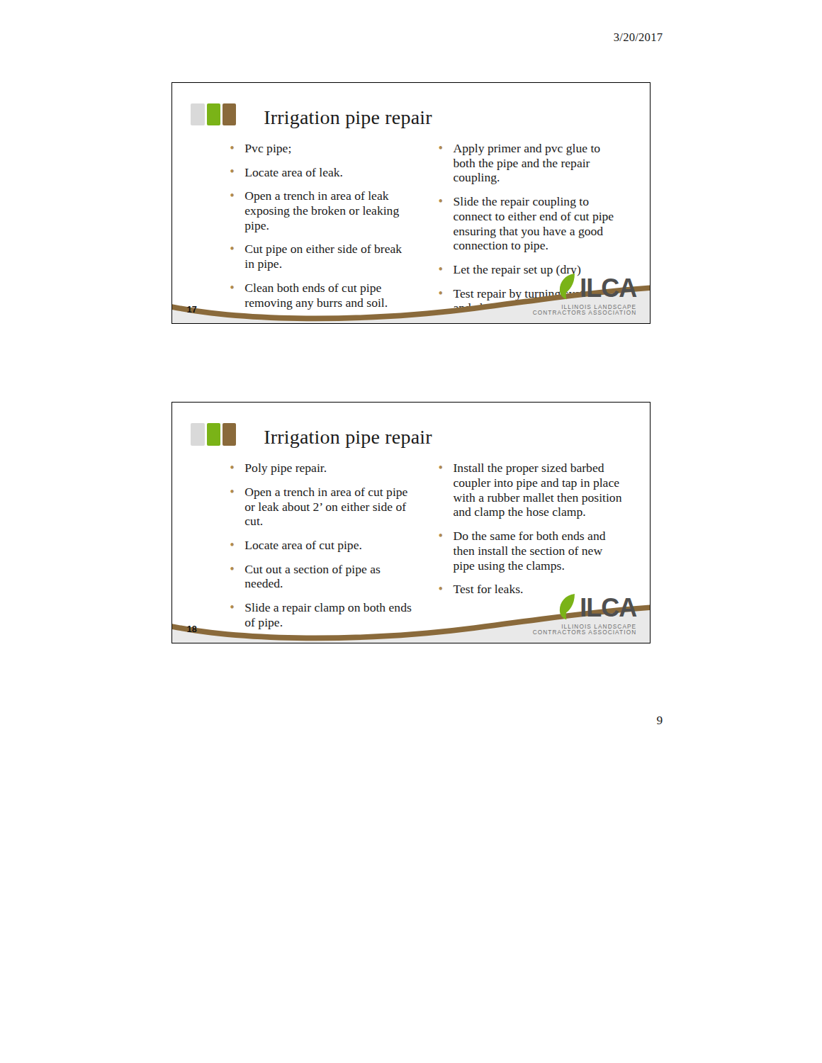3/20/2017
Irrigation pipe repair
Pvc pipe;
Locate area of leak.
Open a trench in area of leak exposing the broken or leaking pipe.
Cut pipe on either side of break in pipe.
Clean both ends of cut pipe removing any burrs and soil.
Apply primer and pvc glue to both the pipe and the repair coupling.
Slide the repair coupling to connect to either end of cut pipe ensuring that you have a good connection to pipe.
Let the repair set up (dry)
Test repair by turning system on and check for leaks.
17
ILCA
ILLINOIS LANDSCAPE
CONTRACTORS ASSOCIATION
Irrigation pipe repair
Poly pipe repair.
Open a trench in area of cut pipe or leak about 2’ on either side of cut.
Locate area of cut pipe.
Cut out a section of pipe as needed.
Slide a repair clamp on both ends of pipe.
Install the proper sized barbed coupler into pipe and tap in place with a rubber mallet then position and clamp the hose clamp.
Do the same for both ends and then install the section of new pipe using the clamps.
Test for leaks.
18
ILCA
ILLINOIS LANDSCAPE
CONTRACTORS ASSOCIATION
9